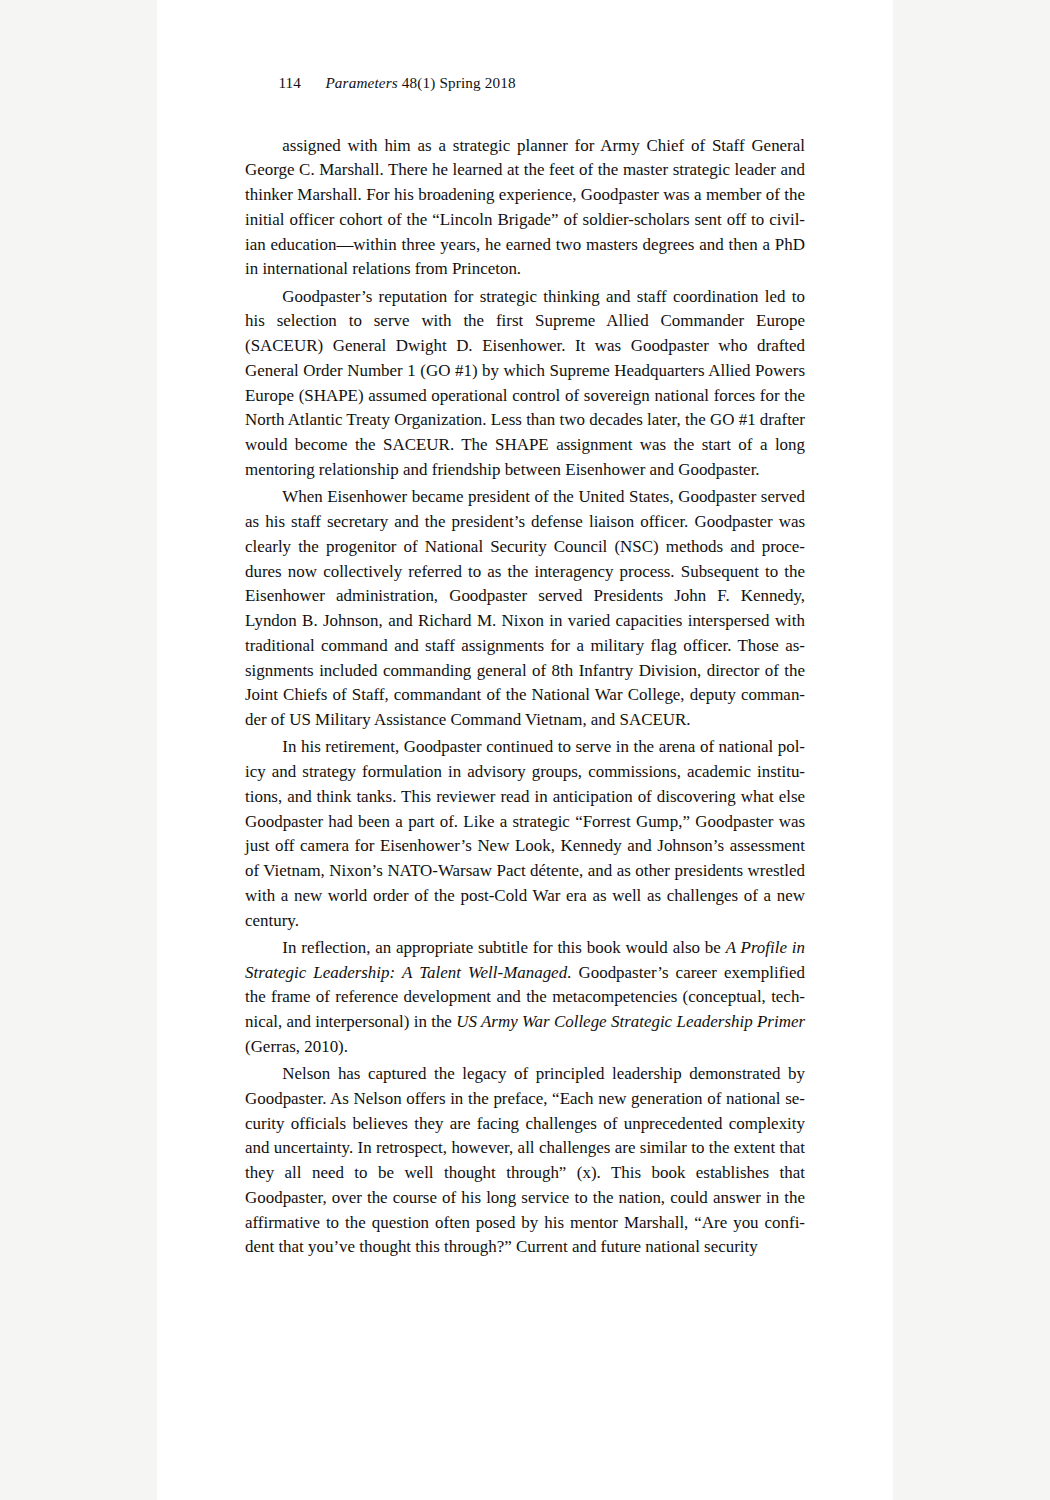114 Parameters 48(1) Spring 2018
assigned with him as a strategic planner for Army Chief of Staff General George C. Marshall. There he learned at the feet of the master strategic leader and thinker Marshall. For his broadening experience, Goodpaster was a member of the initial officer cohort of the “Lincoln Brigade” of soldier-scholars sent off to civilian education—within three years, he earned two masters degrees and then a PhD in international relations from Princeton.
Goodpaster’s reputation for strategic thinking and staff coordination led to his selection to serve with the first Supreme Allied Commander Europe (SACEUR) General Dwight D. Eisenhower. It was Goodpaster who drafted General Order Number 1 (GO #1) by which Supreme Headquarters Allied Powers Europe (SHAPE) assumed operational control of sovereign national forces for the North Atlantic Treaty Organization. Less than two decades later, the GO #1 drafter would become the SACEUR. The SHAPE assignment was the start of a long mentoring relationship and friendship between Eisenhower and Goodpaster.
When Eisenhower became president of the United States, Goodpaster served as his staff secretary and the president’s defense liaison officer. Goodpaster was clearly the progenitor of National Security Council (NSC) methods and procedures now collectively referred to as the interagency process. Subsequent to the Eisenhower administration, Goodpaster served Presidents John F. Kennedy, Lyndon B. Johnson, and Richard M. Nixon in varied capacities interspersed with traditional command and staff assignments for a military flag officer. Those assignments included commanding general of 8th Infantry Division, director of the Joint Chiefs of Staff, commandant of the National War College, deputy commander of US Military Assistance Command Vietnam, and SACEUR.
In his retirement, Goodpaster continued to serve in the arena of national policy and strategy formulation in advisory groups, commissions, academic institutions, and think tanks. This reviewer read in anticipation of discovering what else Goodpaster had been a part of. Like a strategic “Forrest Gump,” Goodpaster was just off camera for Eisenhower’s New Look, Kennedy and Johnson’s assessment of Vietnam, Nixon’s NATO-Warsaw Pact détente, and as other presidents wrestled with a new world order of the post-Cold War era as well as challenges of a new century.
In reflection, an appropriate subtitle for this book would also be A Profile in Strategic Leadership: A Talent Well-Managed. Goodpaster’s career exemplified the frame of reference development and the metacompetencies (conceptual, technical, and interpersonal) in the US Army War College Strategic Leadership Primer (Gerras, 2010).
Nelson has captured the legacy of principled leadership demonstrated by Goodpaster. As Nelson offers in the preface, “Each new generation of national security officials believes they are facing challenges of unprecedented complexity and uncertainty. In retrospect, however, all challenges are similar to the extent that they all need to be well thought through” (x). This book establishes that Goodpaster, over the course of his long service to the nation, could answer in the affirmative to the question often posed by his mentor Marshall, “Are you confident that you’ve thought this through?” Current and future national security